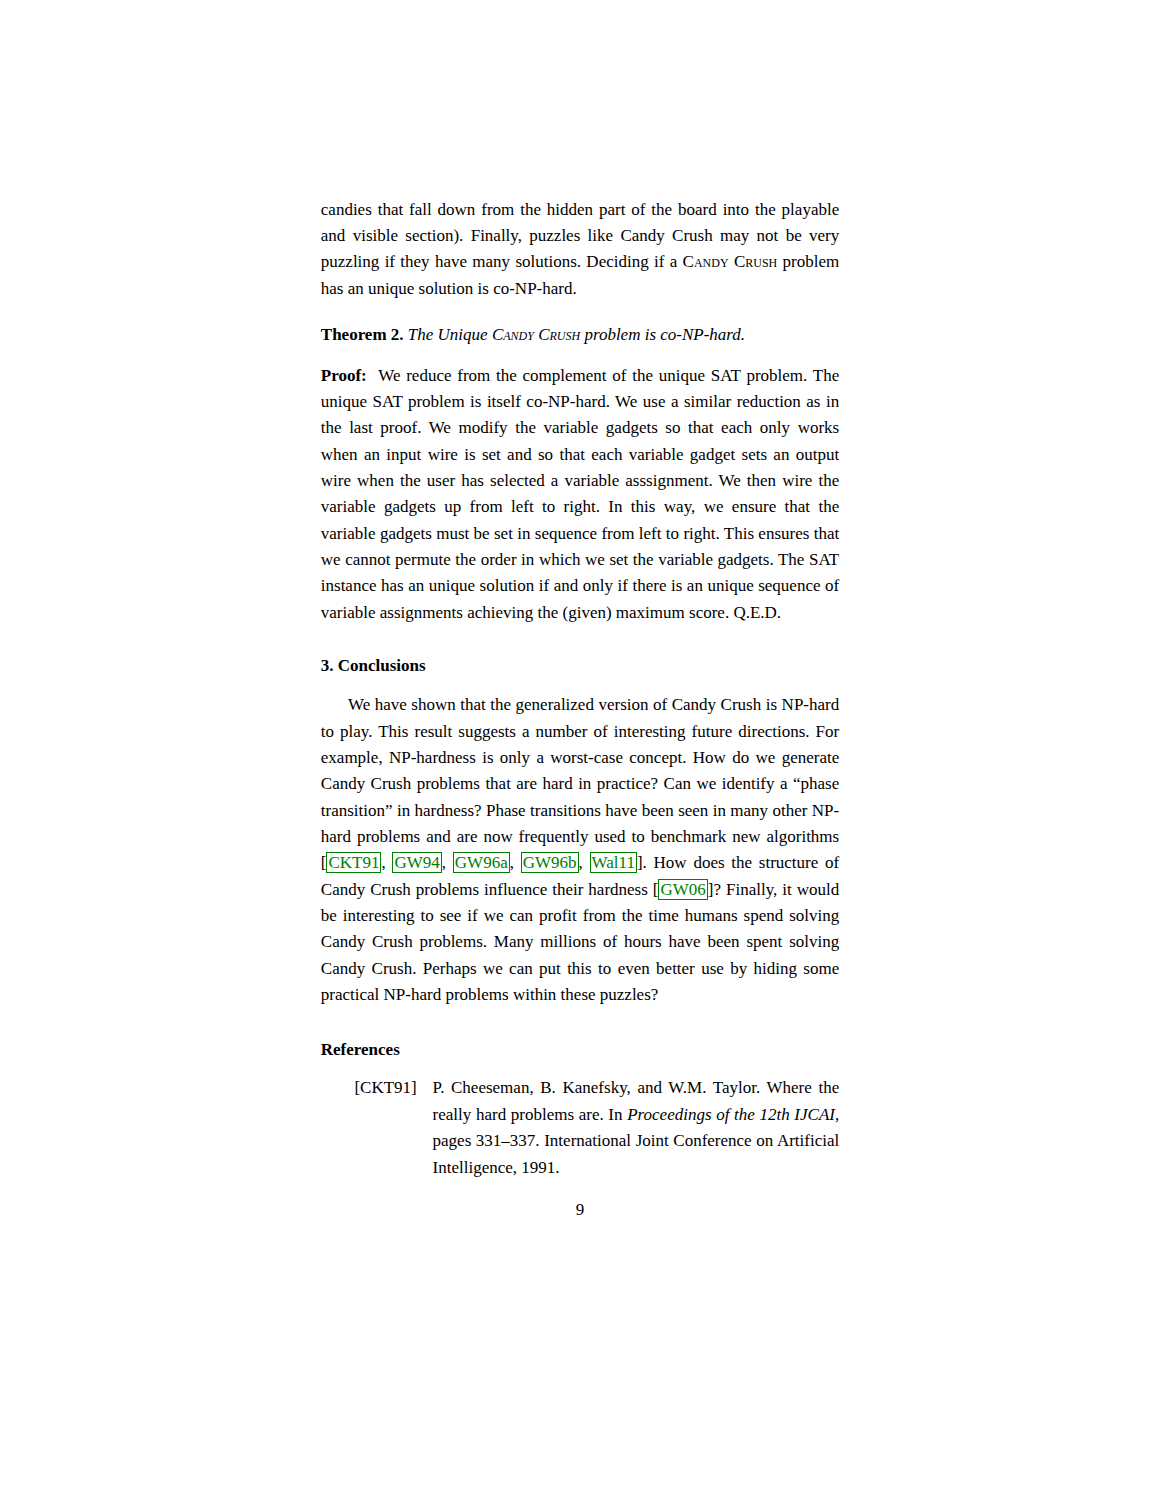candies that fall down from the hidden part of the board into the playable and visible section). Finally, puzzles like Candy Crush may not be very puzzling if they have many solutions. Deciding if a Candy Crush problem has an unique solution is co-NP-hard.
Theorem 2. The Unique Candy Crush problem is co-NP-hard.
Proof: We reduce from the complement of the unique SAT problem. The unique SAT problem is itself co-NP-hard. We use a similar reduction as in the last proof. We modify the variable gadgets so that each only works when an input wire is set and so that each variable gadget sets an output wire when the user has selected a variable asssignment. We then wire the variable gadgets up from left to right. In this way, we ensure that the variable gadgets must be set in sequence from left to right. This ensures that we cannot permute the order in which we set the variable gadgets. The SAT instance has an unique solution if and only if there is an unique sequence of variable assignments achieving the (given) maximum score. Q.E.D.
3. Conclusions
We have shown that the generalized version of Candy Crush is NP-hard to play. This result suggests a number of interesting future directions. For example, NP-hardness is only a worst-case concept. How do we generate Candy Crush problems that are hard in practice? Can we identify a “phase transition” in hardness? Phase transitions have been seen in many other NP-hard problems and are now frequently used to benchmark new algorithms [CKT91, GW94, GW96a, GW96b, Wal11]. How does the structure of Candy Crush problems influence their hardness [GW06]? Finally, it would be interesting to see if we can profit from the time humans spend solving Candy Crush problems. Many millions of hours have been spent solving Candy Crush. Perhaps we can put this to even better use by hiding some practical NP-hard problems within these puzzles?
References
[CKT91]
P. Cheeseman, B. Kanefsky, and W.M. Taylor. Where the really hard problems are. In Proceedings of the 12th IJCAI, pages 331–337. International Joint Conference on Artificial Intelligence, 1991.
9